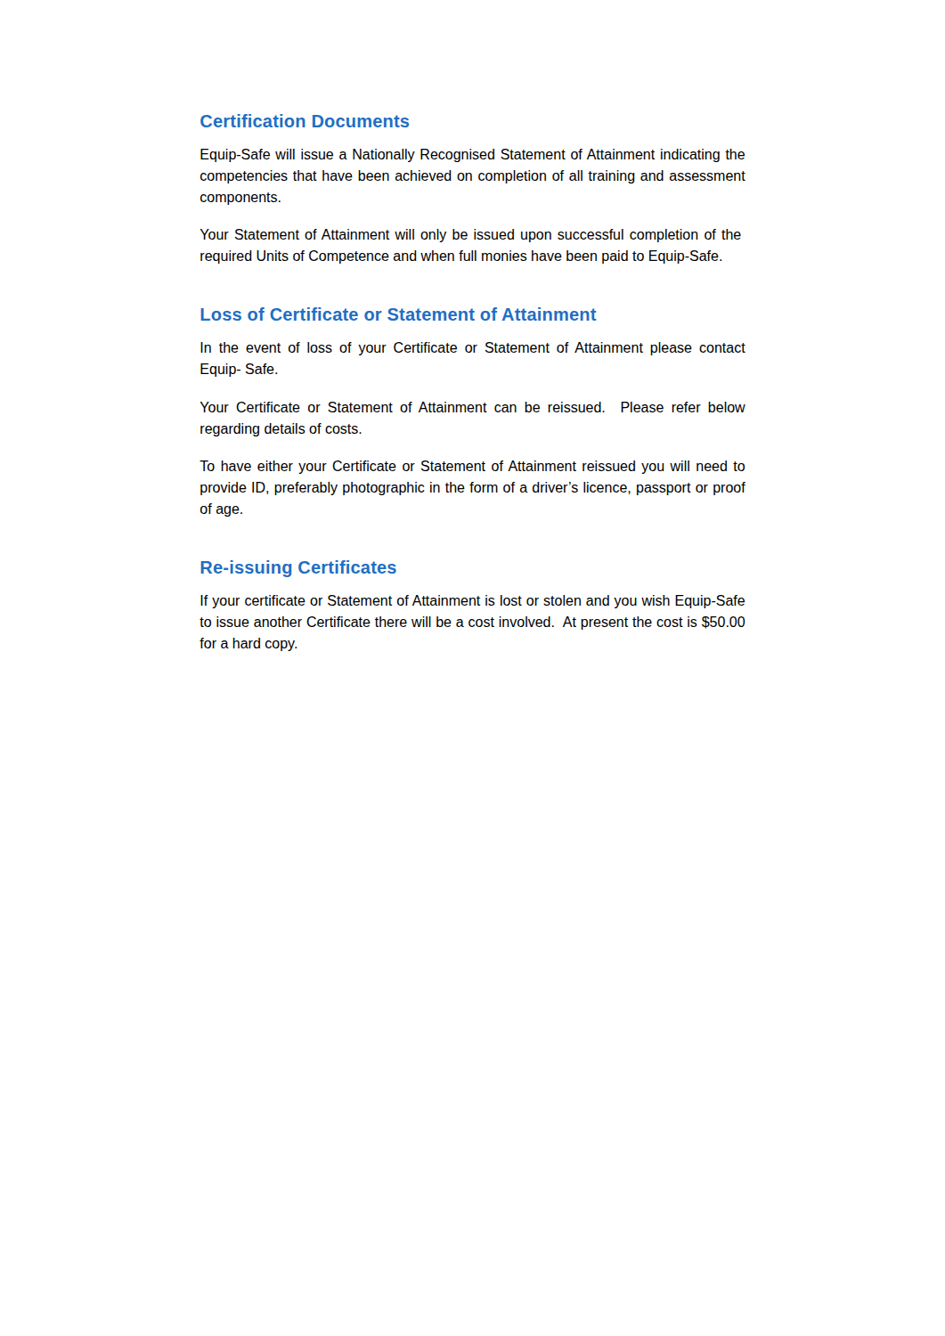Certification Documents
Equip-Safe will issue a Nationally Recognised Statement of Attainment indicating the competencies that have been achieved on completion of all training and assessment components.
Your Statement of Attainment will only be issued upon successful completion of the required Units of Competence and when full monies have been paid to Equip-Safe.
Loss of Certificate or Statement of Attainment
In the event of loss of your Certificate or Statement of Attainment please contact Equip- Safe.
Your Certificate or Statement of Attainment can be reissued. Please refer below regarding details of costs.
To have either your Certificate or Statement of Attainment reissued you will need to provide ID, preferably photographic in the form of a driver’s licence, passport or proof of age.
Re-issuing Certificates
If your certificate or Statement of Attainment is lost or stolen and you wish Equip-Safe to issue another Certificate there will be a cost involved. At present the cost is $50.00 for a hard copy.